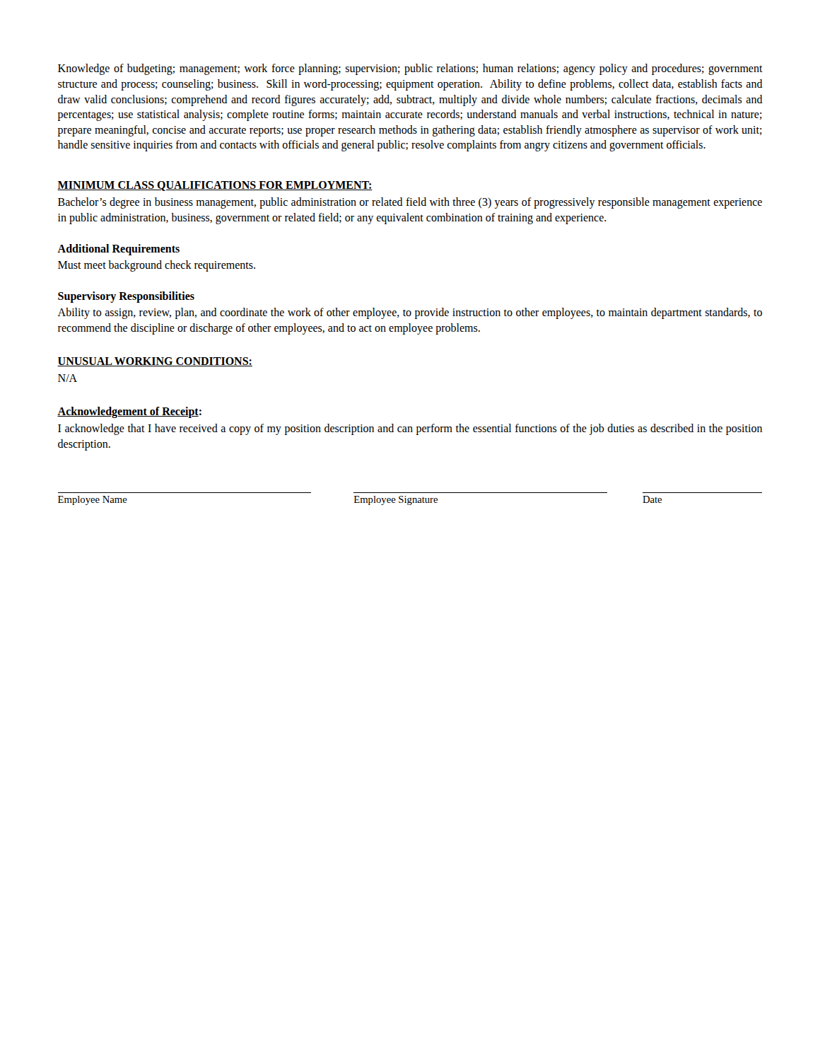Knowledge of budgeting; management; work force planning; supervision; public relations; human relations; agency policy and procedures; government structure and process; counseling; business. Skill in word-processing; equipment operation. Ability to define problems, collect data, establish facts and draw valid conclusions; comprehend and record figures accurately; add, subtract, multiply and divide whole numbers; calculate fractions, decimals and percentages; use statistical analysis; complete routine forms; maintain accurate records; understand manuals and verbal instructions, technical in nature; prepare meaningful, concise and accurate reports; use proper research methods in gathering data; establish friendly atmosphere as supervisor of work unit; handle sensitive inquiries from and contacts with officials and general public; resolve complaints from angry citizens and government officials.
MINIMUM CLASS QUALIFICATIONS FOR EMPLOYMENT:
Bachelor’s degree in business management, public administration or related field with three (3) years of progressively responsible management experience in public administration, business, government or related field; or any equivalent combination of training and experience.
Additional Requirements
Must meet background check requirements.
Supervisory Responsibilities
Ability to assign, review, plan, and coordinate the work of other employee, to provide instruction to other employees, to maintain department standards, to recommend the discipline or discharge of other employees, and to act on employee problems.
UNUSUAL WORKING CONDITIONS:
N/A
Acknowledgement of Receipt:
I acknowledge that I have received a copy of my position description and can perform the essential functions of the job duties as described in the position description.
| Employee Name | | Employee Signature | | Date |